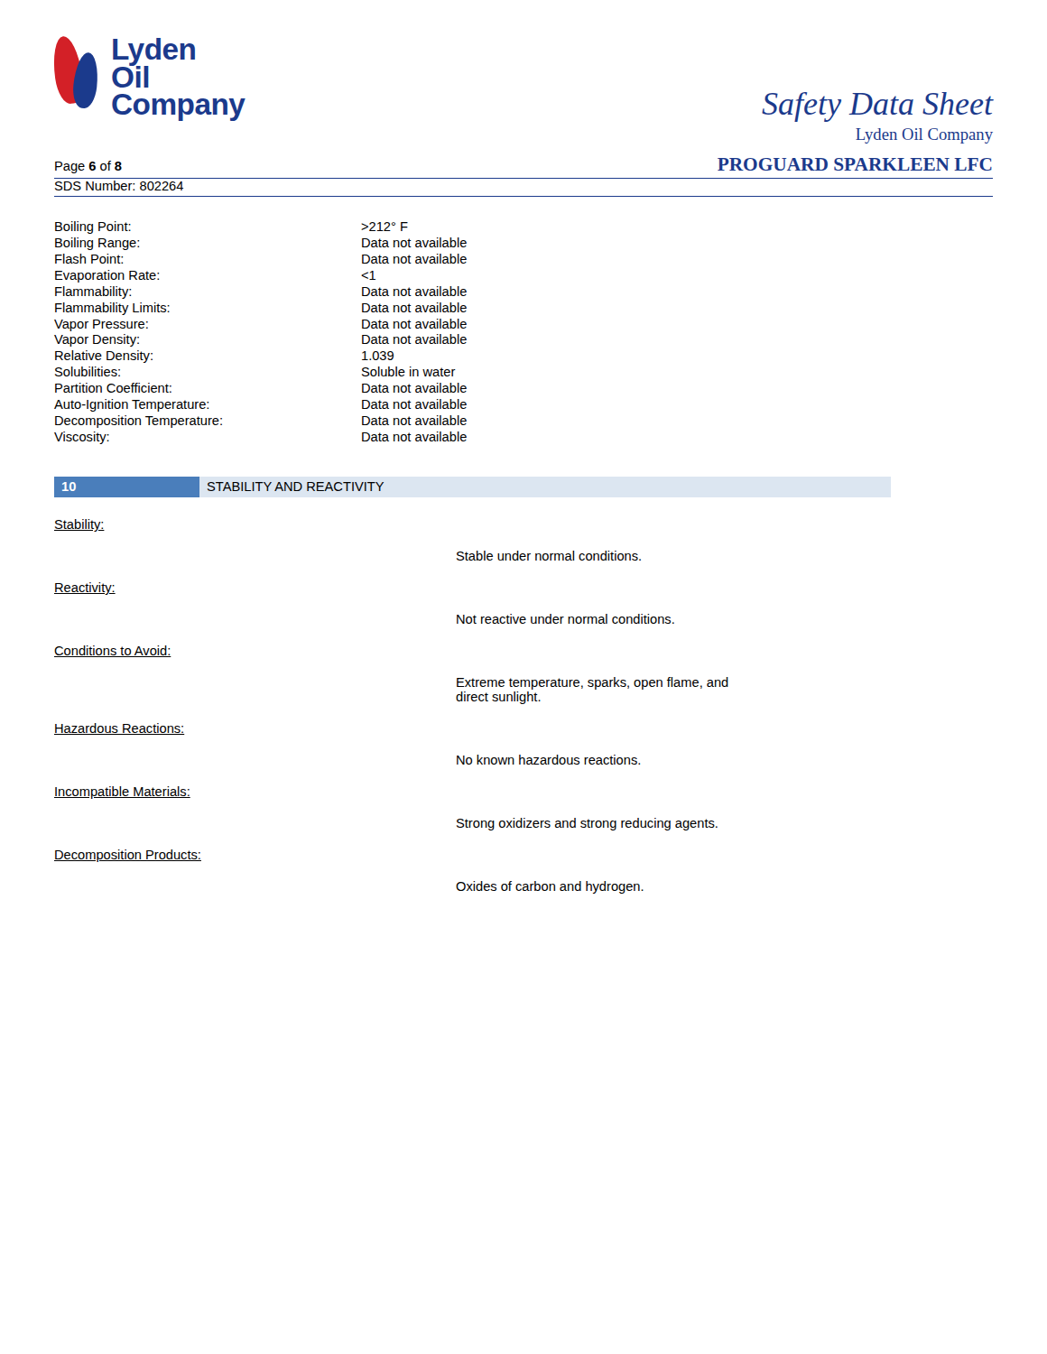Lyden
Oil
Company
Safety Data Sheet
Lyden Oil Company
Page 6 of 8 PROGUARD SPARKLEEN LFC
SDS Number: 802264
| Boiling Point: | >212° F |
| Boiling Range: | Data not available |
| Flash Point: | Data not available |
| Evaporation Rate: | <1 |
| Flammability: | Data not available |
| Flammability Limits: | Data not available |
| Vapor Pressure: | Data not available |
| Vapor Density: | Data not available |
| Relative Density: | 1.039 |
| Solubilities: | Soluble in water |
| Partition Coefficient: | Data not available |
| Auto-Ignition Temperature: | Data not available |
| Decomposition Temperature: | Data not available |
| Viscosity: | Data not available |
10
STABILITY AND REACTIVITY
Stability:
Stable under normal conditions.
Reactivity:
Not reactive under normal conditions.
Conditions to Avoid:
Extreme temperature, sparks, open flame, and
direct sunlight.
Hazardous Reactions:
No known hazardous reactions.
Incompatible Materials:
Strong oxidizers and strong reducing agents.
Decomposition Products:
Oxides of carbon and hydrogen.